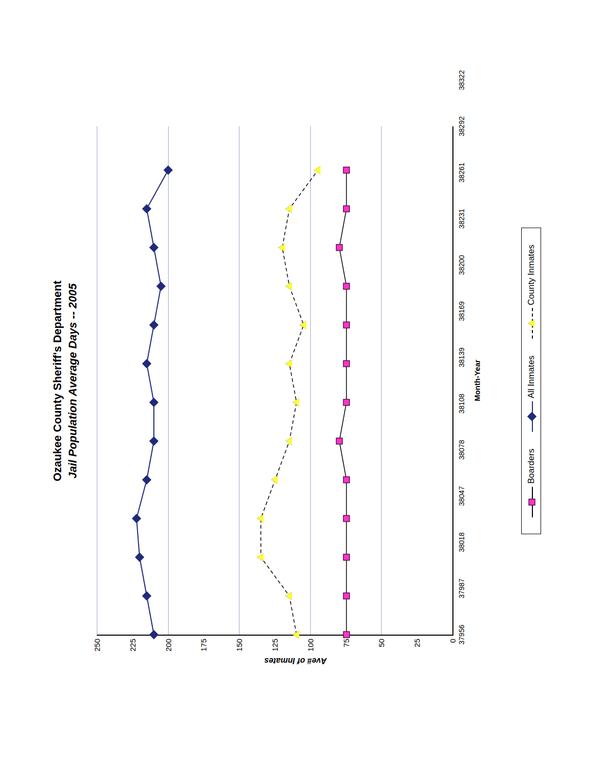Ozaukee County Sheriff's Department
Jail Population Average Days -- 2005
Ave# of Inmates
250
225
200
175
150
125
100
75
50
25
0
37956
37987
38018
38047
38078
38108
38139
38169
38200
38231
38261
38292
38322
Month-Year
Boarders All Inmates County Inmates